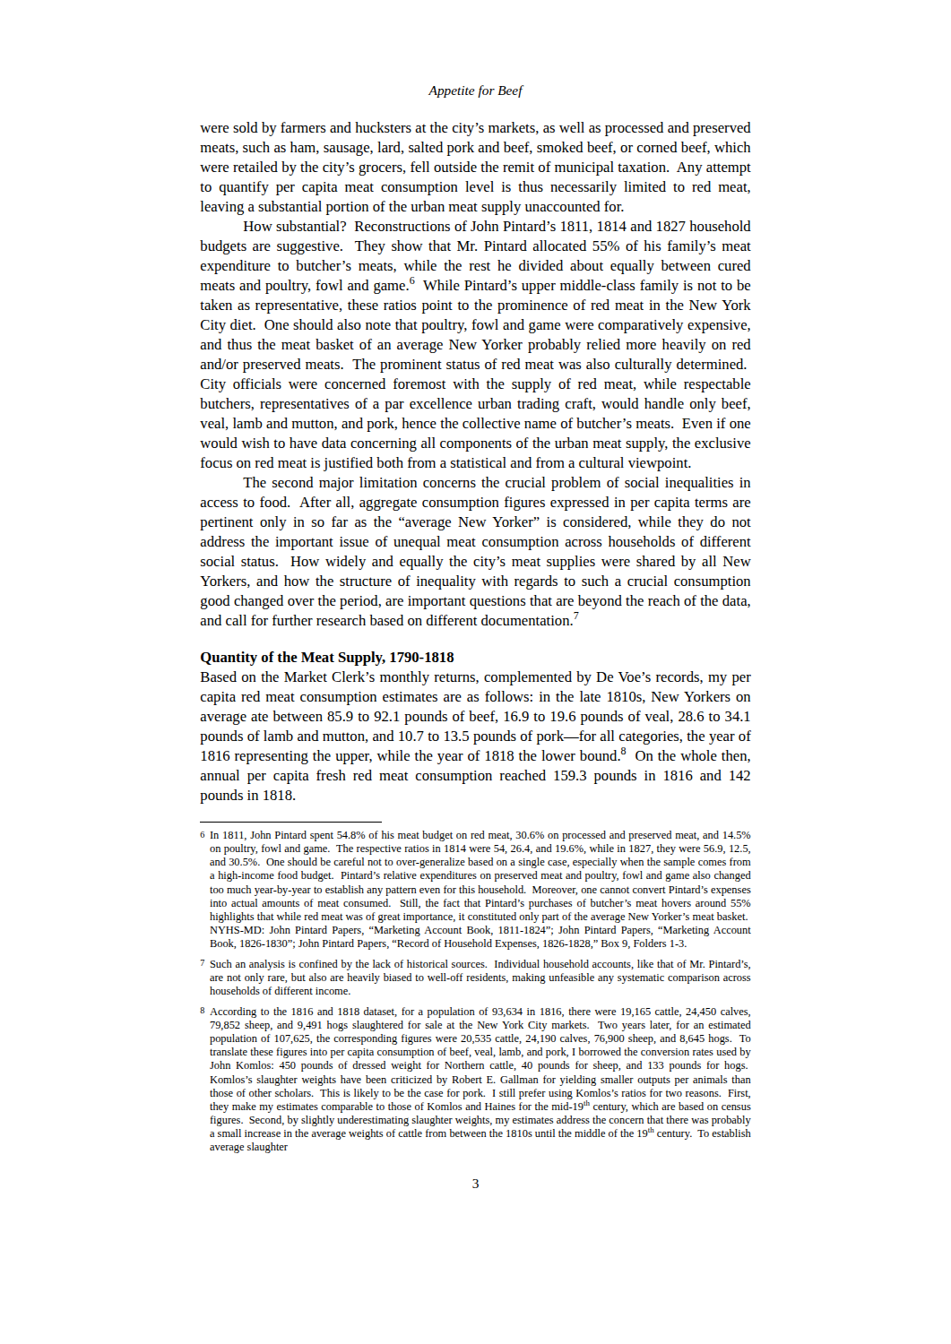Appetite for Beef
were sold by farmers and hucksters at the city’s markets, as well as processed and preserved meats, such as ham, sausage, lard, salted pork and beef, smoked beef, or corned beef, which were retailed by the city’s grocers, fell outside the remit of municipal taxation. Any attempt to quantify per capita meat consumption level is thus necessarily limited to red meat, leaving a substantial portion of the urban meat supply unaccounted for.
How substantial? Reconstructions of John Pintard’s 1811, 1814 and 1827 household budgets are suggestive. They show that Mr. Pintard allocated 55% of his family’s meat expenditure to butcher’s meats, while the rest he divided about equally between cured meats and poultry, fowl and game.6 While Pintard’s upper middle-class family is not to be taken as representative, these ratios point to the prominence of red meat in the New York City diet. One should also note that poultry, fowl and game were comparatively expensive, and thus the meat basket of an average New Yorker probably relied more heavily on red and/or preserved meats. The prominent status of red meat was also culturally determined. City officials were concerned foremost with the supply of red meat, while respectable butchers, representatives of a par excellence urban trading craft, would handle only beef, veal, lamb and mutton, and pork, hence the collective name of butcher’s meats. Even if one would wish to have data concerning all components of the urban meat supply, the exclusive focus on red meat is justified both from a statistical and from a cultural viewpoint.
The second major limitation concerns the crucial problem of social inequalities in access to food. After all, aggregate consumption figures expressed in per capita terms are pertinent only in so far as the “average New Yorker” is considered, while they do not address the important issue of unequal meat consumption across households of different social status. How widely and equally the city’s meat supplies were shared by all New Yorkers, and how the structure of inequality with regards to such a crucial consumption good changed over the period, are important questions that are beyond the reach of the data, and call for further research based on different documentation.7
Quantity of the Meat Supply, 1790-1818
Based on the Market Clerk’s monthly returns, complemented by De Voe’s records, my per capita red meat consumption estimates are as follows: in the late 1810s, New Yorkers on average ate between 85.9 to 92.1 pounds of beef, 16.9 to 19.6 pounds of veal, 28.6 to 34.1 pounds of lamb and mutton, and 10.7 to 13.5 pounds of pork—for all categories, the year of 1816 representing the upper, while the year of 1818 the lower bound.8 On the whole then, annual per capita fresh red meat consumption reached 159.3 pounds in 1816 and 142 pounds in 1818.
6
In 1811, John Pintard spent 54.8% of his meat budget on red meat, 30.6% on processed and preserved meat, and 14.5% on poultry, fowl and game. The respective ratios in 1814 were 54, 26.4, and 19.6%, while in 1827, they were 56.9, 12.5, and 30.5%. One should be careful not to over-generalize based on a single case, especially when the sample comes from a high-income food budget. Pintard’s relative expenditures on preserved meat and poultry, fowl and game also changed too much year-by-year to establish any pattern even for this household. Moreover, one cannot convert Pintard’s expenses into actual amounts of meat consumed. Still, the fact that Pintard’s purchases of butcher’s meat hovers around 55% highlights that while red meat was of great importance, it constituted only part of the average New Yorker’s meat basket. NYHS-MD: John Pintard Papers, “Marketing Account Book, 1811-1824”; John Pintard Papers, “Marketing Account Book, 1826-1830”; John Pintard Papers, “Record of Household Expenses, 1826-1828,” Box 9, Folders 1-3.
7
Such an analysis is confined by the lack of historical sources. Individual household accounts, like that of Mr. Pintard’s, are not only rare, but also are heavily biased to well-off residents, making unfeasible any systematic comparison across households of different income.
8
According to the 1816 and 1818 dataset, for a population of 93,634 in 1816, there were 19,165 cattle, 24,450 calves, 79,852 sheep, and 9,491 hogs slaughtered for sale at the New York City markets. Two years later, for an estimated population of 107,625, the corresponding figures were 20,535 cattle, 24,190 calves, 76,900 sheep, and 8,645 hogs. To translate these figures into per capita consumption of beef, veal, lamb, and pork, I borrowed the conversion rates used by John Komlos: 450 pounds of dressed weight for Northern cattle, 40 pounds for sheep, and 133 pounds for hogs. Komlos’s slaughter weights have been criticized by Robert E. Gallman for yielding smaller outputs per animals than those of other scholars. This is likely to be the case for pork. I still prefer using Komlos’s ratios for two reasons. First, they make my estimates comparable to those of Komlos and Haines for the mid-19th century, which are based on census figures. Second, by slightly underestimating slaughter weights, my estimates address the concern that there was probably a small increase in the average weights of cattle from between the 1810s until the middle of the 19th century. To establish average slaughter
3